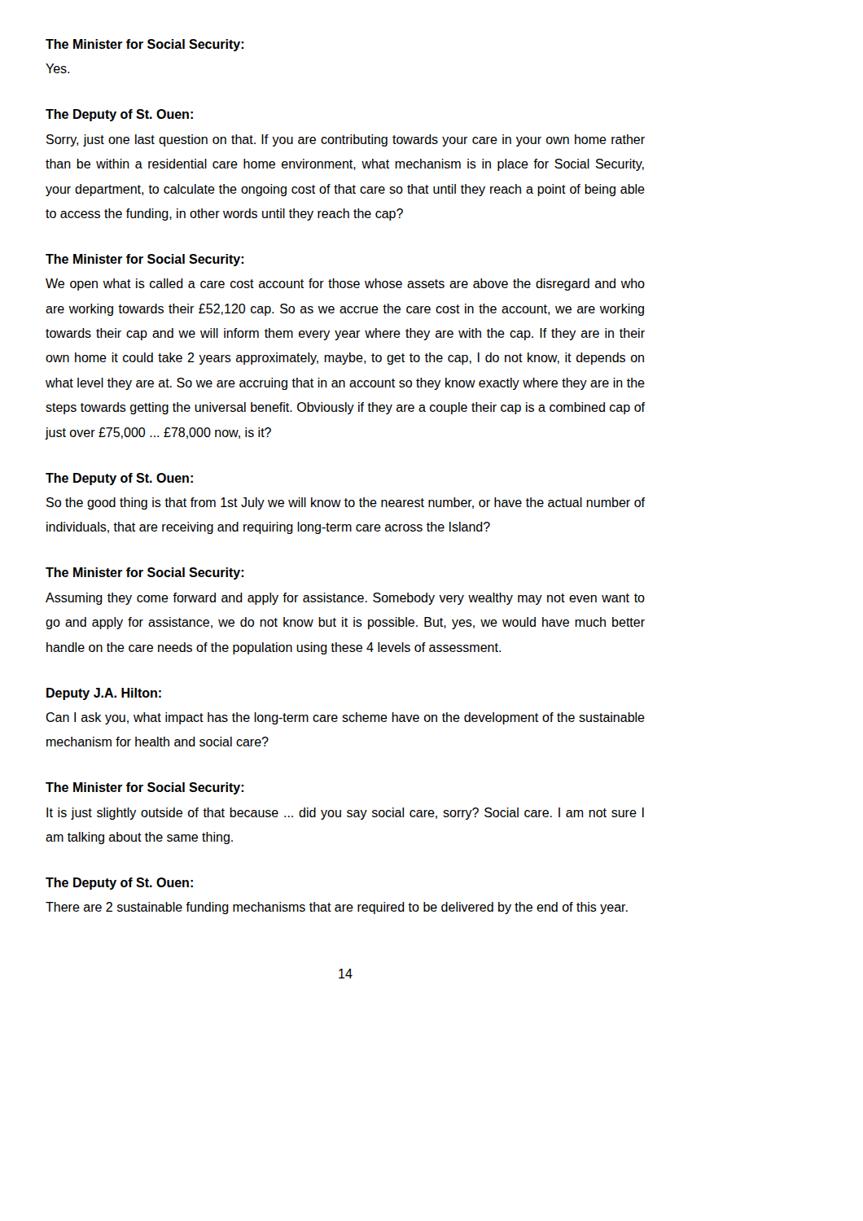The Minister for Social Security:
Yes.
The Deputy of St. Ouen:
Sorry, just one last question on that. If you are contributing towards your care in your own home rather than be within a residential care home environment, what mechanism is in place for Social Security, your department, to calculate the ongoing cost of that care so that until they reach a point of being able to access the funding, in other words until they reach the cap?
The Minister for Social Security:
We open what is called a care cost account for those whose assets are above the disregard and who are working towards their £52,120 cap. So as we accrue the care cost in the account, we are working towards their cap and we will inform them every year where they are with the cap. If they are in their own home it could take 2 years approximately, maybe, to get to the cap, I do not know, it depends on what level they are at. So we are accruing that in an account so they know exactly where they are in the steps towards getting the universal benefit. Obviously if they are a couple their cap is a combined cap of just over £75,000 ... £78,000 now, is it?
The Deputy of St. Ouen:
So the good thing is that from 1st July we will know to the nearest number, or have the actual number of individuals, that are receiving and requiring long-term care across the Island?
The Minister for Social Security:
Assuming they come forward and apply for assistance. Somebody very wealthy may not even want to go and apply for assistance, we do not know but it is possible. But, yes, we would have much better handle on the care needs of the population using these 4 levels of assessment.
Deputy J.A. Hilton:
Can I ask you, what impact has the long-term care scheme have on the development of the sustainable mechanism for health and social care?
The Minister for Social Security:
It is just slightly outside of that because ... did you say social care, sorry? Social care. I am not sure I am talking about the same thing.
The Deputy of St. Ouen:
There are 2 sustainable funding mechanisms that are required to be delivered by the end of this year.
14